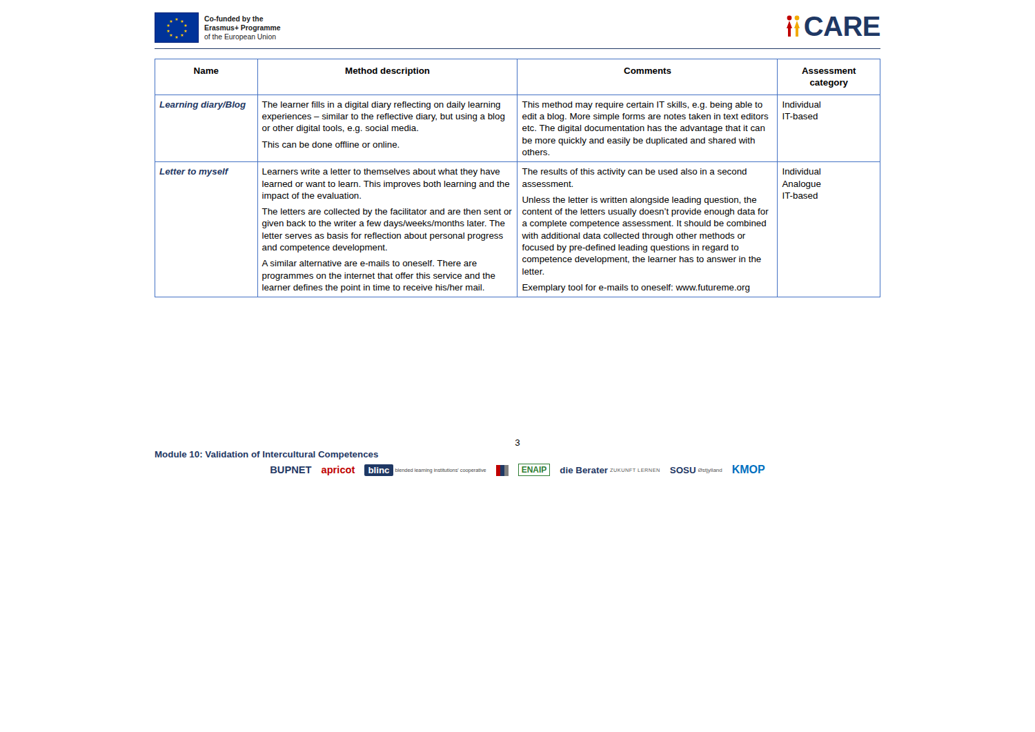★ ★ ★ ★ ★ ★ ★ ★ ★ ★
Co-funded by the
Erasmus+ Programme
of the European Union
CARE
| Name | Method description | Comments | Assessment category |
| --- | --- | --- | --- |
| Learning diary/Blog | The learner fills in a digital diary reflecting on daily learning experiences – similar to the reflective diary, but using a blog or other digital tools, e.g. social media. This can be done offline or online. | This method may require certain IT skills, e.g. being able to edit a blog. More simple forms are notes taken in text editors etc. The digital documentation has the advantage that it can be more quickly and easily be duplicated and shared with others. | Individual IT-based |
| Letter to myself | Learners write a letter to themselves about what they have learned or want to learn. This improves both learning and the impact of the evaluation. The letters are collected by the facilitator and are then sent or given back to the writer a few days/weeks/months later. The letter serves as basis for reflection about personal progress and competence development. A similar alternative are e-mails to oneself. There are programmes on the internet that offer this service and the learner defines the point in time to receive his/her mail. | The results of this activity can be used also in a second assessment. Unless the letter is written alongside leading question, the content of the letters usually doesn’t provide enough data for a complete competence assessment. It should be combined with additional data collected through other methods or focused by pre-defined leading questions in regard to competence development, the learner has to answer in the letter. Exemplary tool for e-mails to oneself: www.futureme.org | Individual Analogue IT-based |
3
Module 10: Validation of Intercultural Competences
BUPNET
apricot
blinc blended learning institutions' cooperative
ENAIP
die Berater ZUKUNFT LERNEN
SOSU Østjylland
KMOP